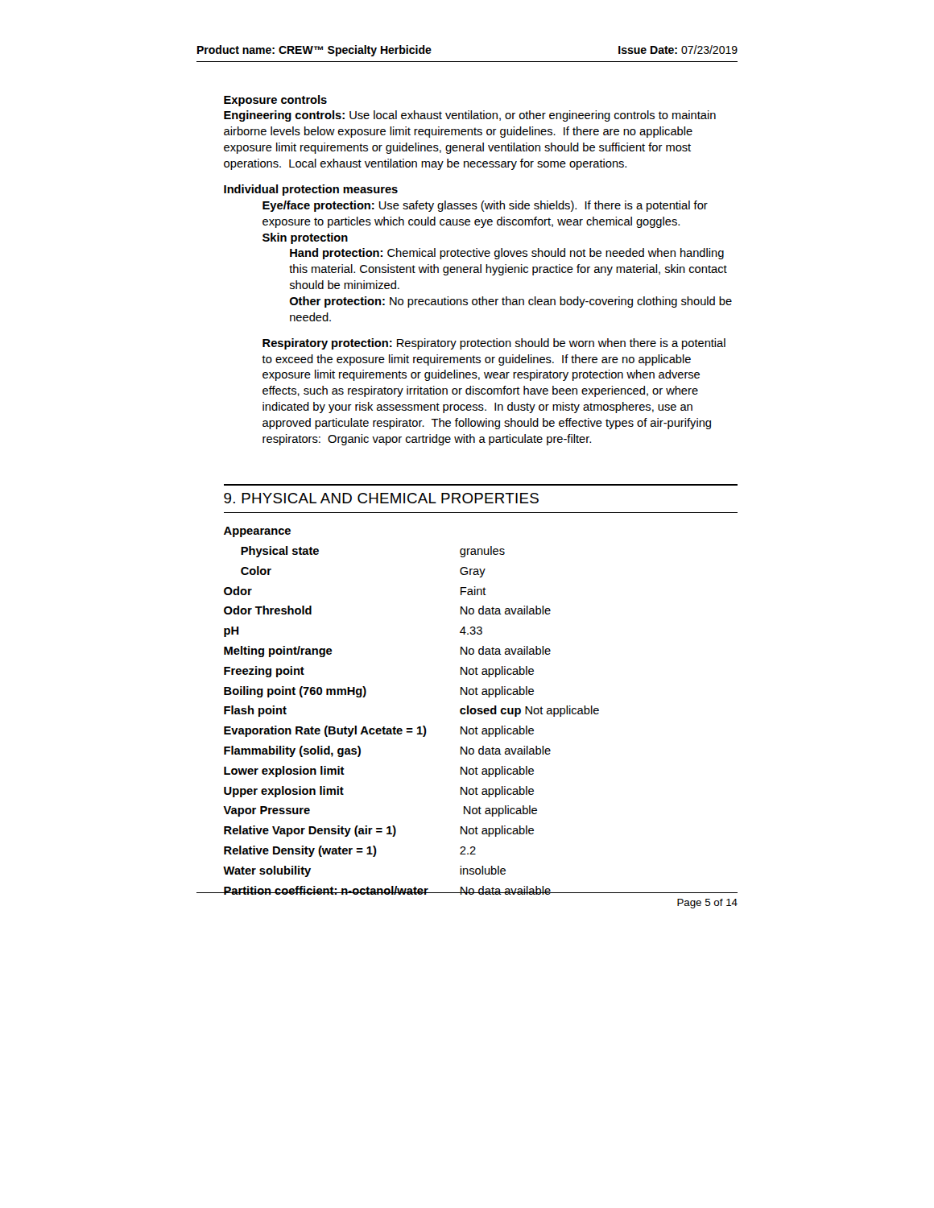Product name: CREW™ Specialty Herbicide
Issue Date: 07/23/2019
Exposure controls
Engineering controls: Use local exhaust ventilation, or other engineering controls to maintain airborne levels below exposure limit requirements or guidelines. If there are no applicable exposure limit requirements or guidelines, general ventilation should be sufficient for most operations. Local exhaust ventilation may be necessary for some operations.
Individual protection measures
Eye/face protection: Use safety glasses (with side shields). If there is a potential for exposure to particles which could cause eye discomfort, wear chemical goggles.
Skin protection
Hand protection: Chemical protective gloves should not be needed when handling this material. Consistent with general hygienic practice for any material, skin contact should be minimized.
Other protection: No precautions other than clean body-covering clothing should be needed.
Respiratory protection: Respiratory protection should be worn when there is a potential to exceed the exposure limit requirements or guidelines. If there are no applicable exposure limit requirements or guidelines, wear respiratory protection when adverse effects, such as respiratory irritation or discomfort have been experienced, or where indicated by your risk assessment process. In dusty or misty atmospheres, use an approved particulate respirator. The following should be effective types of air-purifying respirators: Organic vapor cartridge with a particulate pre-filter.
9. PHYSICAL AND CHEMICAL PROPERTIES
| Appearance |
| Physical state | granules |
| Color | Gray |
| Odor | Faint |
| Odor Threshold | No data available |
| pH | 4.33 |
| Melting point/range | No data available |
| Freezing point | Not applicable |
| Boiling point (760 mmHg) | Not applicable |
| Flash point | closed cup Not applicable |
| Evaporation Rate (Butyl Acetate = 1) | Not applicable |
| Flammability (solid, gas) | No data available |
| Lower explosion limit | Not applicable |
| Upper explosion limit | Not applicable |
| Vapor Pressure | Not applicable |
| Relative Vapor Density (air = 1) | Not applicable |
| Relative Density (water = 1) | 2.2 |
| Water solubility | insoluble |
| Partition coefficient: n-octanol/water | No data available |
Page 5 of 14